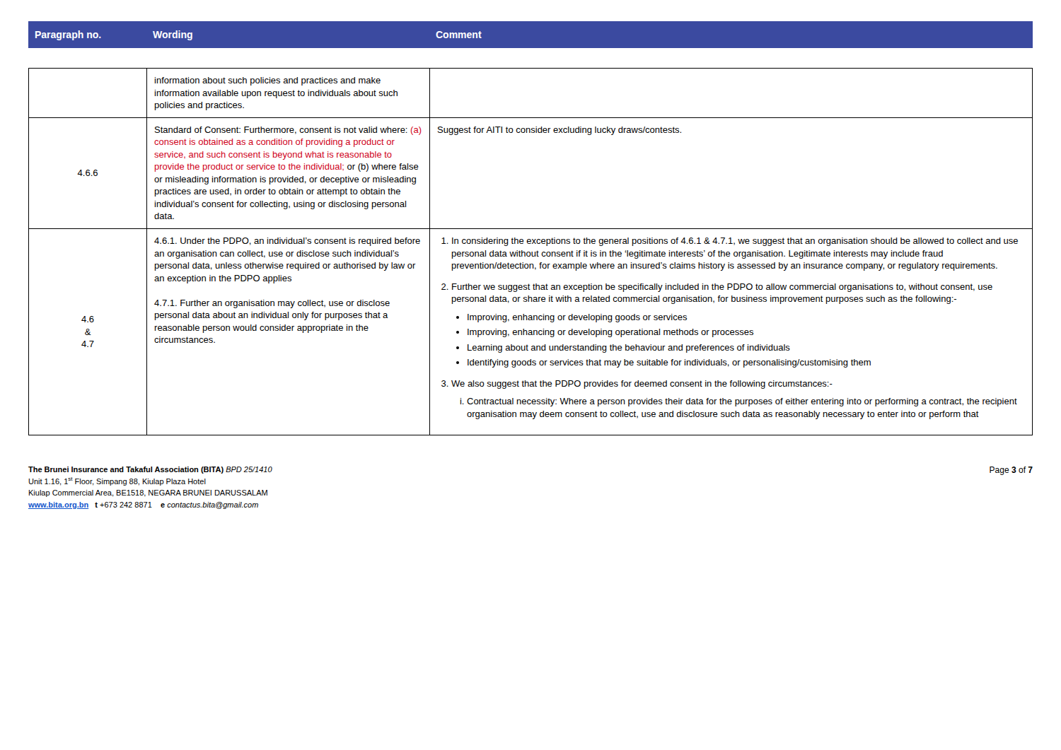| Paragraph no. | Wording | Comment |
| --- | --- | --- |
| | information about such policies and practices and make information available upon request to individuals about such policies and practices. | |
| 4.6.6 | Standard of Consent: Furthermore, consent is not valid where: (a) consent is obtained as a condition of providing a product or service, and such consent is beyond what is reasonable to provide the product or service to the individual; or (b) where false or misleading information is provided, or deceptive or misleading practices are used, in order to obtain or attempt to obtain the individual’s consent for collecting, using or disclosing personal data. | Suggest for AITI to consider excluding lucky draws/contests. |
| 4.6 & 4.7 | 4.6.1. Under the PDPO, an individual’s consent is required before an organisation can collect, use or disclose such individual’s personal data, unless otherwise required or authorised by law or an exception in the PDPO applies 4.7.1. Further an organisation may collect, use or disclose personal data about an individual only for purposes that a reasonable person would consider appropriate in the circumstances. | In considering the exceptions to the general positions of 4.6.1 & 4.7.1, we suggest that an organisation should be allowed to collect and use personal data without consent if it is in the ‘legitimate interests’ of the organisation. Legitimate interests may include fraud prevention/detection, for example where an insured’s claims history is assessed by an insurance company, or regulatory requirements. Further we suggest that an exception be specifically included in the PDPO to allow commercial organisations to, without consent, use personal data, or share it with a related commercial organisation, for business improvement purposes such as the following:- Improving, enhancing or developing goods or services Improving, enhancing or developing operational methods or processes Learning about and understanding the behaviour and preferences of individuals Identifying goods or services that may be suitable for individuals, or personalising/customising them We also suggest that the PDPO provides for deemed consent in the following circumstances:- Contractual necessity: Where a person provides their data for the purposes of either entering into or performing a contract, the recipient organisation may deem consent to collect, use and disclosure such data as reasonably necessary to enter into or perform that |
Page 3 of 7
The Brunei Insurance and Takaful Association (BITA) BPD 25/1410
Unit 1.16, 1st Floor, Simpang 88, Kiulap Plaza Hotel
Kiulap Commercial Area, BE1518, NEGARA BRUNEI DARUSSALAM
www.bita.org.bn t +673 242 8871 e contactus.bita@gmail.com